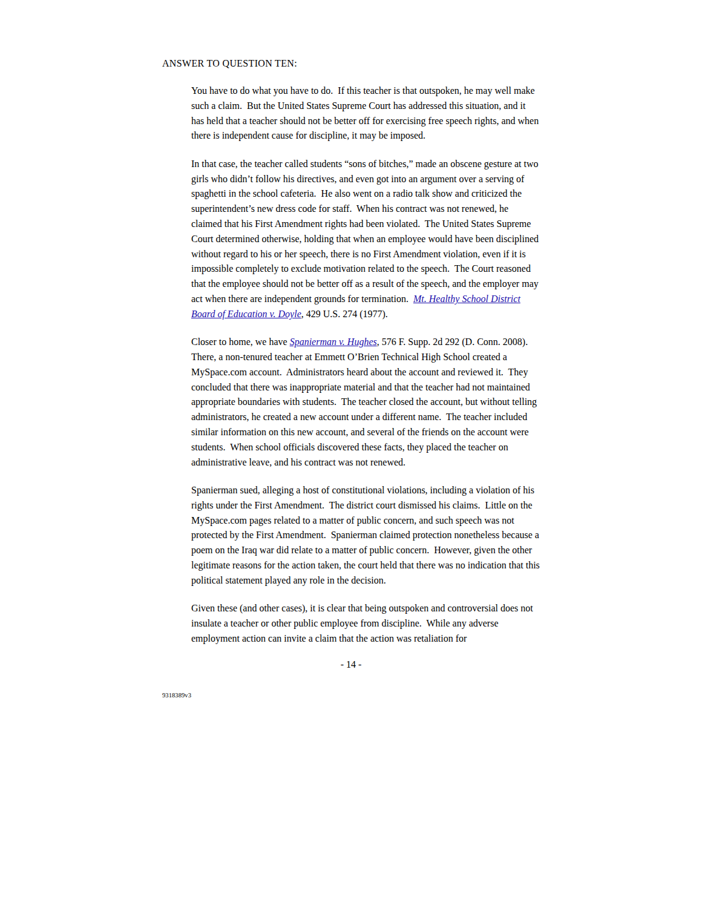ANSWER TO QUESTION TEN:
You have to do what you have to do. If this teacher is that outspoken, he may well make such a claim. But the United States Supreme Court has addressed this situation, and it has held that a teacher should not be better off for exercising free speech rights, and when there is independent cause for discipline, it may be imposed.
In that case, the teacher called students “sons of bitches,” made an obscene gesture at two girls who didn’t follow his directives, and even got into an argument over a serving of spaghetti in the school cafeteria. He also went on a radio talk show and criticized the superintendent’s new dress code for staff. When his contract was not renewed, he claimed that his First Amendment rights had been violated. The United States Supreme Court determined otherwise, holding that when an employee would have been disciplined without regard to his or her speech, there is no First Amendment violation, even if it is impossible completely to exclude motivation related to the speech. The Court reasoned that the employee should not be better off as a result of the speech, and the employer may act when there are independent grounds for termination. Mt. Healthy School District Board of Education v. Doyle, 429 U.S. 274 (1977).
Closer to home, we have Spanierman v. Hughes, 576 F. Supp. 2d 292 (D. Conn. 2008). There, a non-tenured teacher at Emmett O’Brien Technical High School created a MySpace.com account. Administrators heard about the account and reviewed it. They concluded that there was inappropriate material and that the teacher had not maintained appropriate boundaries with students. The teacher closed the account, but without telling administrators, he created a new account under a different name. The teacher included similar information on this new account, and several of the friends on the account were students. When school officials discovered these facts, they placed the teacher on administrative leave, and his contract was not renewed.
Spanierman sued, alleging a host of constitutional violations, including a violation of his rights under the First Amendment. The district court dismissed his claims. Little on the MySpace.com pages related to a matter of public concern, and such speech was not protected by the First Amendment. Spanierman claimed protection nonetheless because a poem on the Iraq war did relate to a matter of public concern. However, given the other legitimate reasons for the action taken, the court held that there was no indication that this political statement played any role in the decision.
Given these (and other cases), it is clear that being outspoken and controversial does not insulate a teacher or other public employee from discipline. While any adverse employment action can invite a claim that the action was retaliation for
- 14 -
9318389v3